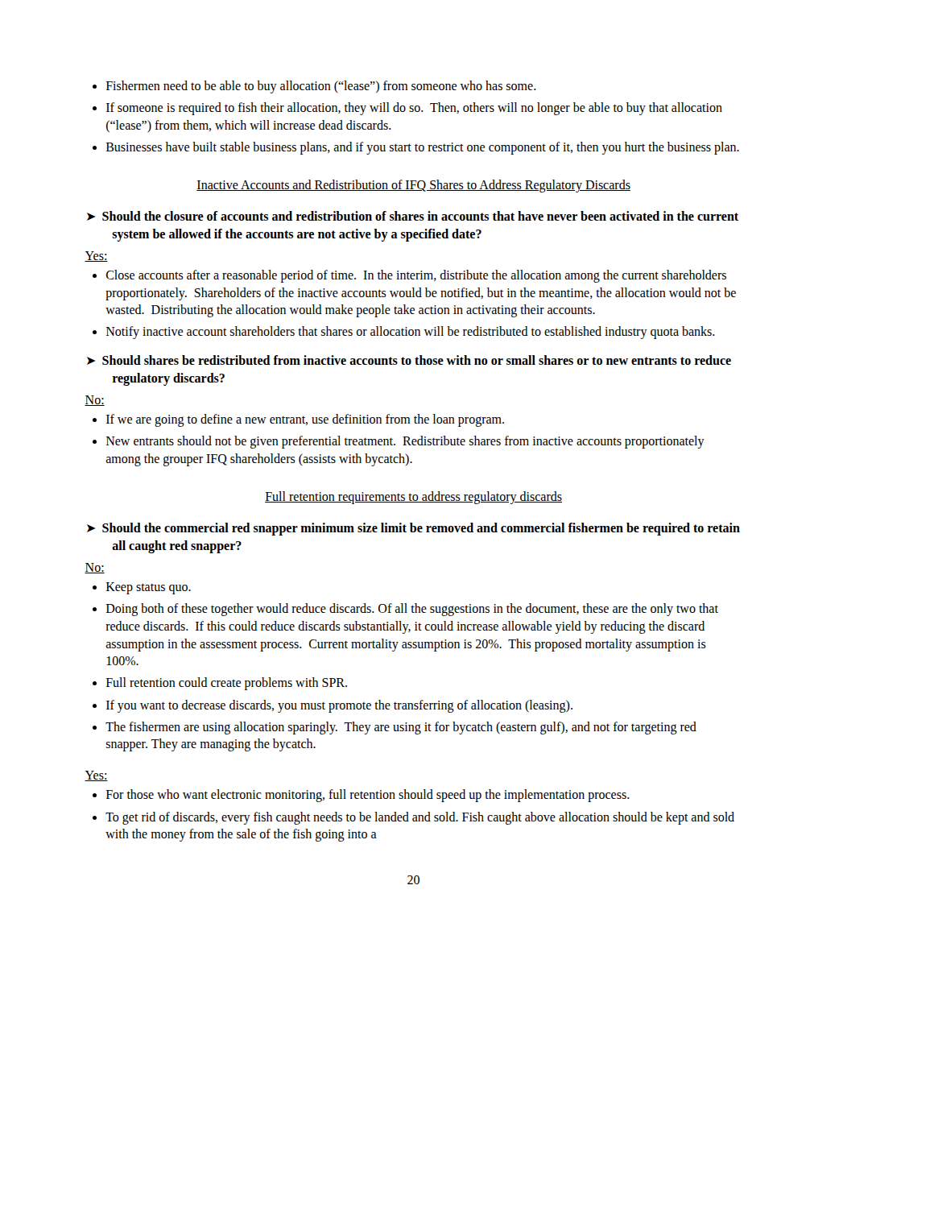Fishermen need to be able to buy allocation (“lease”) from someone who has some.
If someone is required to fish their allocation, they will do so. Then, others will no longer be able to buy that allocation (“lease”) from them, which will increase dead discards.
Businesses have built stable business plans, and if you start to restrict one component of it, then you hurt the business plan.
Inactive Accounts and Redistribution of IFQ Shares to Address Regulatory Discards
Should the closure of accounts and redistribution of shares in accounts that have never been activated in the current system be allowed if the accounts are not active by a specified date?
Yes:
Close accounts after a reasonable period of time. In the interim, distribute the allocation among the current shareholders proportionately. Shareholders of the inactive accounts would be notified, but in the meantime, the allocation would not be wasted. Distributing the allocation would make people take action in activating their accounts.
Notify inactive account shareholders that shares or allocation will be redistributed to established industry quota banks.
Should shares be redistributed from inactive accounts to those with no or small shares or to new entrants to reduce regulatory discards?
No:
If we are going to define a new entrant, use definition from the loan program.
New entrants should not be given preferential treatment. Redistribute shares from inactive accounts proportionately among the grouper IFQ shareholders (assists with bycatch).
Full retention requirements to address regulatory discards
Should the commercial red snapper minimum size limit be removed and commercial fishermen be required to retain all caught red snapper?
No:
Keep status quo.
Doing both of these together would reduce discards. Of all the suggestions in the document, these are the only two that reduce discards. If this could reduce discards substantially, it could increase allowable yield by reducing the discard assumption in the assessment process. Current mortality assumption is 20%. This proposed mortality assumption is 100%.
Full retention could create problems with SPR.
If you want to decrease discards, you must promote the transferring of allocation (leasing).
The fishermen are using allocation sparingly. They are using it for bycatch (eastern gulf), and not for targeting red snapper. They are managing the bycatch.
Yes:
For those who want electronic monitoring, full retention should speed up the implementation process.
To get rid of discards, every fish caught needs to be landed and sold. Fish caught above allocation should be kept and sold with the money from the sale of the fish going into a
20